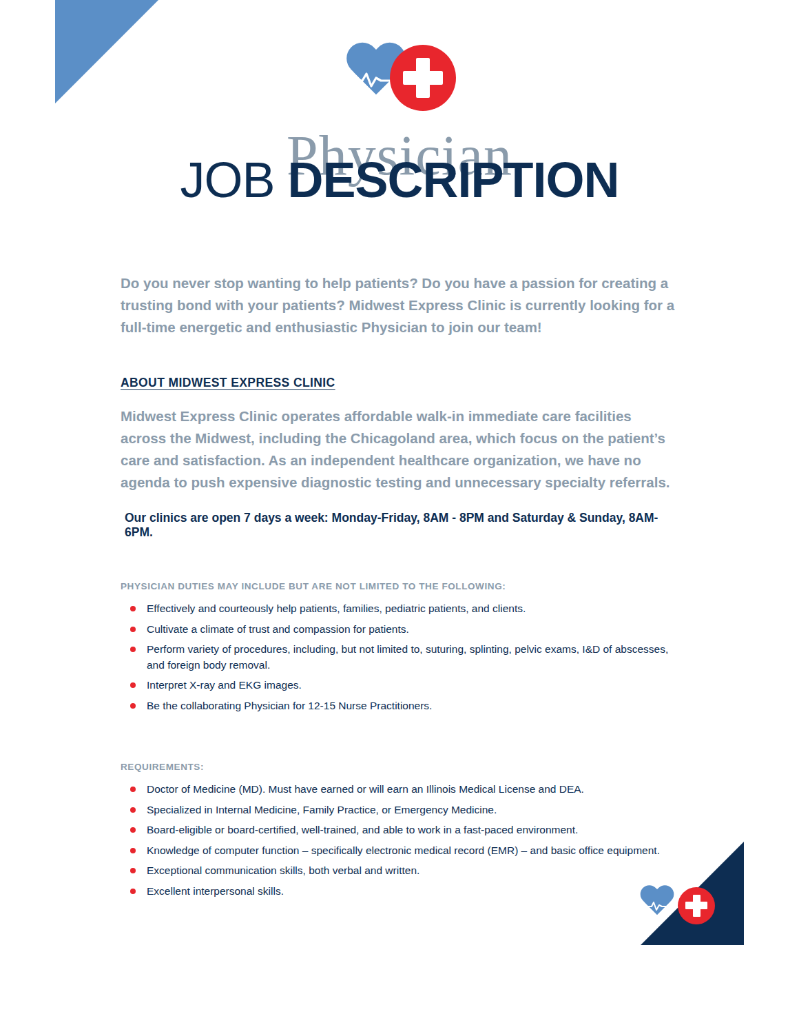Physician
JOB DESCRIPTION
Do you never stop wanting to help patients? Do you have a passion for creating a trusting bond with your patients? Midwest Express Clinic is currently looking for a full-time energetic and enthusiastic Physician to join our team!
ABOUT MIDWEST EXPRESS CLINIC
Midwest Express Clinic operates affordable walk-in immediate care facilities across the Midwest, including the Chicagoland area, which focus on the patient’s care and satisfaction. As an independent healthcare organization, we have no agenda to push expensive diagnostic testing and unnecessary specialty referrals.
Our clinics are open 7 days a week: Monday-Friday, 8AM - 8PM and Saturday & Sunday, 8AM-6PM.
Physician duties may include but are not limited to the following:
Effectively and courteously help patients, families, pediatric patients, and clients.
Cultivate a climate of trust and compassion for patients.
Perform variety of procedures, including, but not limited to, suturing, splinting, pelvic exams, I&D of abscesses, and foreign body removal.
Interpret X-ray and EKG images.
Be the collaborating Physician for 12-15 Nurse Practitioners.
Requirements:
Doctor of Medicine (MD). Must have earned or will earn an Illinois Medical License and DEA.
Specialized in Internal Medicine, Family Practice, or Emergency Medicine.
Board-eligible or board-certified, well-trained, and able to work in a fast-paced environment.
Knowledge of computer function – specifically electronic medical record (EMR) – and basic office equipment.
Exceptional communication skills, both verbal and written.
Excellent interpersonal skills.